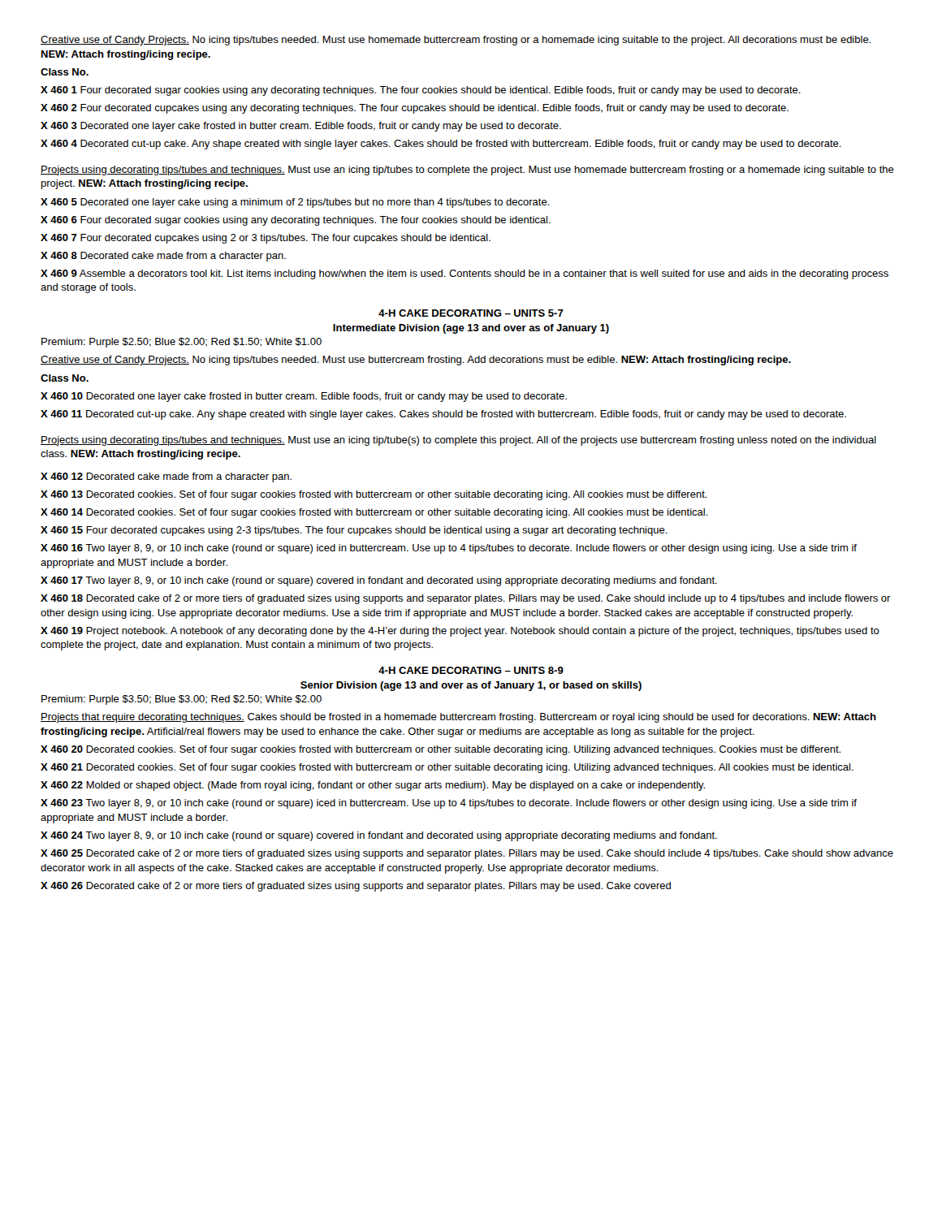Creative use of Candy Projects. No icing tips/tubes needed. Must use homemade buttercream frosting or a homemade icing suitable to the project. All decorations must be edible. NEW: Attach frosting/icing recipe.
Class No.
X 460 1 Four decorated sugar cookies using any decorating techniques. The four cookies should be identical. Edible foods, fruit or candy may be used to decorate.
X 460 2 Four decorated cupcakes using any decorating techniques. The four cupcakes should be identical. Edible foods, fruit or candy may be used to decorate.
X 460 3 Decorated one layer cake frosted in butter cream. Edible foods, fruit or candy may be used to decorate.
X 460 4 Decorated cut-up cake. Any shape created with single layer cakes. Cakes should be frosted with buttercream. Edible foods, fruit or candy may be used to decorate.
Projects using decorating tips/tubes and techniques. Must use an icing tip/tubes to complete the project. Must use homemade buttercream frosting or a homemade icing suitable to the project. NEW: Attach frosting/icing recipe.
X 460 5 Decorated one layer cake using a minimum of 2 tips/tubes but no more than 4 tips/tubes to decorate.
X 460 6 Four decorated sugar cookies using any decorating techniques. The four cookies should be identical.
X 460 7 Four decorated cupcakes using 2 or 3 tips/tubes. The four cupcakes should be identical.
X 460 8 Decorated cake made from a character pan.
X 460 9 Assemble a decorators tool kit. List items including how/when the item is used. Contents should be in a container that is well suited for use and aids in the decorating process and storage of tools.
4-H CAKE DECORATING – UNITS 5-7
Intermediate Division (age 13 and over as of January 1)
Premium: Purple $2.50; Blue $2.00; Red $1.50; White $1.00
Creative use of Candy Projects. No icing tips/tubes needed. Must use buttercream frosting. Add decorations must be edible. NEW: Attach frosting/icing recipe.
Class No.
X 460 10 Decorated one layer cake frosted in butter cream. Edible foods, fruit or candy may be used to decorate.
X 460 11 Decorated cut-up cake. Any shape created with single layer cakes. Cakes should be frosted with buttercream. Edible foods, fruit or candy may be used to decorate.
Projects using decorating tips/tubes and techniques. Must use an icing tip/tube(s) to complete this project. All of the projects use buttercream frosting unless noted on the individual class. NEW: Attach frosting/icing recipe.
X 460 12 Decorated cake made from a character pan.
X 460 13 Decorated cookies. Set of four sugar cookies frosted with buttercream or other suitable decorating icing. All cookies must be different.
X 460 14 Decorated cookies. Set of four sugar cookies frosted with buttercream or other suitable decorating icing. All cookies must be identical.
X 460 15 Four decorated cupcakes using 2-3 tips/tubes. The four cupcakes should be identical using a sugar art decorating technique.
X 460 16 Two layer 8, 9, or 10 inch cake (round or square) iced in buttercream. Use up to 4 tips/tubes to decorate. Include flowers or other design using icing. Use a side trim if appropriate and MUST include a border.
X 460 17 Two layer 8, 9, or 10 inch cake (round or square) covered in fondant and decorated using appropriate decorating mediums and fondant.
X 460 18 Decorated cake of 2 or more tiers of graduated sizes using supports and separator plates. Pillars may be used. Cake should include up to 4 tips/tubes and include flowers or other design using icing. Use appropriate decorator mediums. Use a side trim if appropriate and MUST include a border. Stacked cakes are acceptable if constructed properly.
X 460 19 Project notebook. A notebook of any decorating done by the 4-H’er during the project year. Notebook should contain a picture of the project, techniques, tips/tubes used to complete the project, date and explanation. Must contain a minimum of two projects.
4-H CAKE DECORATING – UNITS 8-9
Senior Division (age 13 and over as of January 1, or based on skills)
Premium: Purple $3.50; Blue $3.00; Red $2.50; White $2.00
Projects that require decorating techniques. Cakes should be frosted in a homemade buttercream frosting. Buttercream or royal icing should be used for decorations. NEW: Attach frosting/icing recipe. Artificial/real flowers may be used to enhance the cake. Other sugar or mediums are acceptable as long as suitable for the project.
X 460 20 Decorated cookies. Set of four sugar cookies frosted with buttercream or other suitable decorating icing. Utilizing advanced techniques. Cookies must be different.
X 460 21 Decorated cookies. Set of four sugar cookies frosted with buttercream or other suitable decorating icing. Utilizing advanced techniques. All cookies must be identical.
X 460 22 Molded or shaped object. (Made from royal icing, fondant or other sugar arts medium). May be displayed on a cake or independently.
X 460 23 Two layer 8, 9, or 10 inch cake (round or square) iced in buttercream. Use up to 4 tips/tubes to decorate. Include flowers or other design using icing. Use a side trim if appropriate and MUST include a border.
X 460 24 Two layer 8, 9, or 10 inch cake (round or square) covered in fondant and decorated using appropriate decorating mediums and fondant.
X 460 25 Decorated cake of 2 or more tiers of graduated sizes using supports and separator plates. Pillars may be used. Cake should include 4 tips/tubes. Cake should show advance decorator work in all aspects of the cake. Stacked cakes are acceptable if constructed properly. Use appropriate decorator mediums.
X 460 26 Decorated cake of 2 or more tiers of graduated sizes using supports and separator plates. Pillars may be used. Cake covered